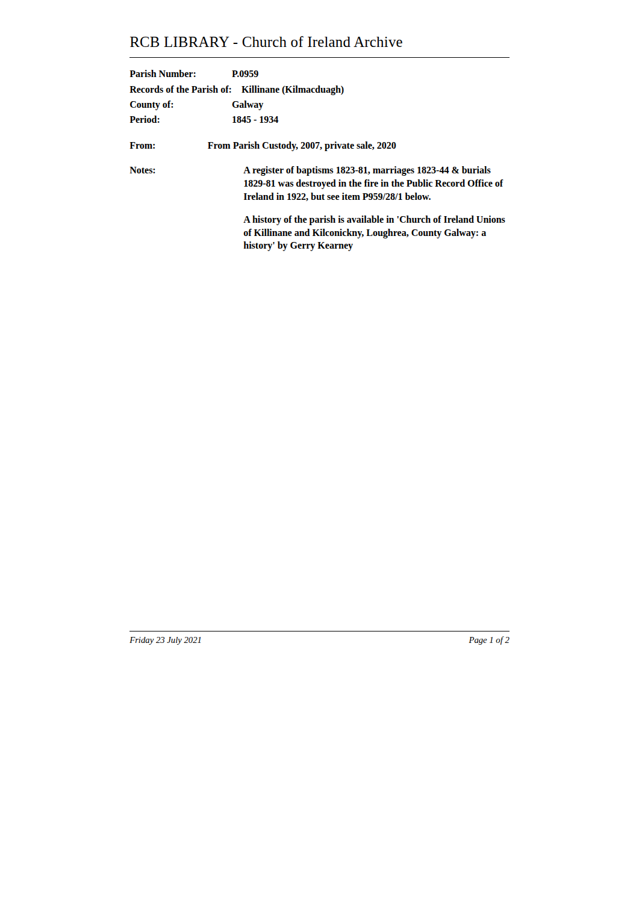RCB LIBRARY - Church of Ireland Archive
| Parish Number: | P.0959 |
| Records of the Parish of: | Killinane (Kilmacduagh) |
| County of: | Galway |
| Period: | 1845 - 1934 |
| From: | From Parish Custody, 2007, private sale, 2020 |
Notes:
A register of baptisms 1823-81, marriages 1823-44 & burials 1829-81 was destroyed in the fire in the Public Record Office of Ireland in 1922, but see item P959/28/1 below.
A history of the parish is available in 'Church of Ireland Unions of Killinane and Kilconickny, Loughrea, County Galway: a history' by Gerry Kearney
Friday 23 July 2021
Page 1 of 2